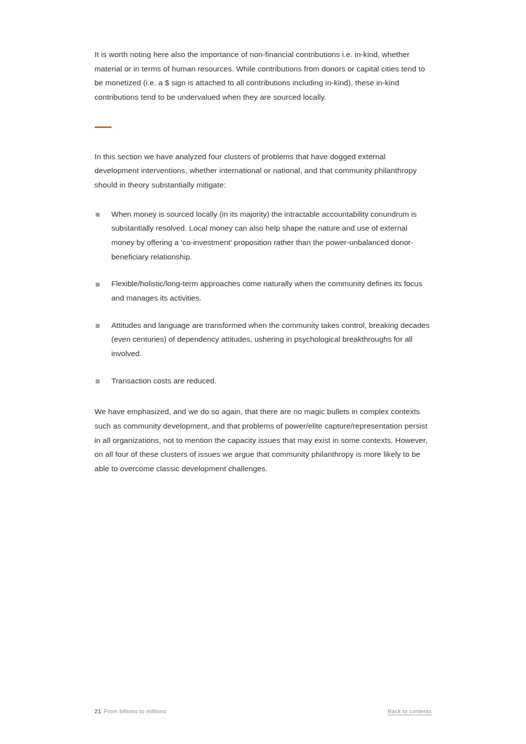It is worth noting here also the importance of non-financial contributions i.e. in-kind, whether material or in terms of human resources. While contributions from donors or capital cities tend to be monetized (i.e. a $ sign is attached to all contributions including in-kind), these in-kind contributions tend to be undervalued when they are sourced locally.
In this section we have analyzed four clusters of problems that have dogged external development interventions, whether international or national, and that community philanthropy should in theory substantially mitigate:
When money is sourced locally (in its majority) the intractable accountability conundrum is substantially resolved. Local money can also help shape the nature and use of external money by offering a ‘co-investment’ proposition rather than the power-unbalanced donor-beneficiary relationship.
Flexible/holistic/long-term approaches come naturally when the community defines its focus and manages its activities.
Attitudes and language are transformed when the community takes control, breaking decades (even centuries) of dependency attitudes, ushering in psychological breakthroughs for all involved.
Transaction costs are reduced.
We have emphasized, and we do so again, that there are no magic bullets in complex contexts such as community development, and that problems of power/elite capture/representation persist in all organizations, not to mention the capacity issues that may exist in some contexts. However, on all four of these clusters of issues we argue that community philanthropy is more likely to be able to overcome classic development challenges.
21 From billions to millions
Back to contents